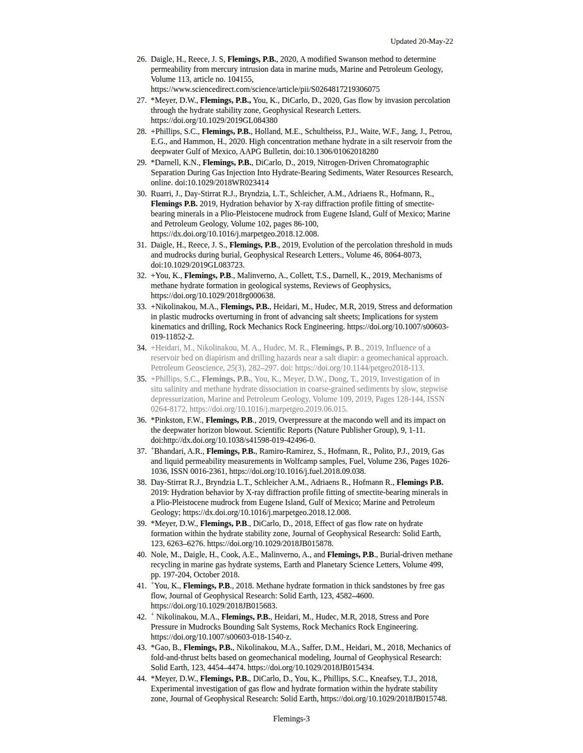Updated 20-May-22
26. Daigle, H., Reece, J. S, Flemings, P.B., 2020, A modified Swanson method to determine permeability from mercury intrusion data in marine muds, Marine and Petroleum Geology, Volume 113, article no. 104155, https://www.sciencedirect.com/science/article/pii/S0264817219306075
27.*Meyer, D.W., Flemings, P.B., You, K., DiCarlo, D., 2020, Gas flow by invasion percolation through the hydrate stability zone, Geophysical Research Letters. https://doi.org/10.1029/2019GL084380
28.+Phillips, S.C., Flemings, P.B., Holland, M.E., Schultheiss, P.J., Waite, W.F., Jang, J., Petrou, E.G., and Hammon, H., 2020. High concentration methane hydrate in a silt reservoir from the deepwater Gulf of Mexico, AAPG Bulletin, doi:10.1306/01062018280
29.*Darnell, K.N., Flemings, P.B., DiCarlo, D., 2019, Nitrogen-Driven Chromatographic Separation During Gas Injection Into Hydrate-Bearing Sediments, Water Resources Research, online. doi:10.1029/2018WR023414
30. Ruarri, J., Day-Stirrat R.J., Bryndzia, L.T., Schleicher, A.M., Adriaens R., Hofmann, R., Flemings P.B. 2019, Hydration behavior by X-ray diffraction profile fitting of smectite-bearing minerals in a Plio-Pleistocene mudrock from Eugene Island, Gulf of Mexico; Marine and Petroleum Geology, Volume 102, pages 86-100, https://dx.doi.org/10.1016/j.marpetgeo.2018.12.008.
31. Daigle, H., Reece, J. S., Flemings, P.B., 2019, Evolution of the percolation threshold in muds and mudrocks during burial, Geophysical Research Letters., Volume 46, 8064-8073, doi:10.1029/2019GL083723.
32.+You, K., Flemings, P.B., Malinverno, A., Collett, T.S., Darnell, K., 2019, Mechanisms of methane hydrate formation in geological systems, Reviews of Geophysics, https://doi.org/10.1029/2018rg000638.
33.+Nikolinakou, M.A., Flemings, P.B., Heidari, M., Hudec, M.R, 2019, Stress and deformation in plastic mudrocks overturning in front of advancing salt sheets; Implications for system kinematics and drilling, Rock Mechanics Rock Engineering. https://doi.org/10.1007/s00603-019-11852-2.
34.+Heidari, M., Nikolinakou, M. A., Hudec, M. R., Flemings, P. B., 2019, Influence of a reservoir bed on diapirism and drilling hazards near a salt diapir: a geomechanical approach. Petroleum Geoscience, 25(3), 282–297. doi: https://doi.org/10.1144/petgeo2018-113.
35.+Phillips, S.C., Flemings, P.B., You, K., Meyer, D.W., Dong, T., 2019, Investigation of in situ salinity and methane hydrate dissociation in coarse-grained sediments by slow, stepwise depressurization, Marine and Petroleum Geology, Volume 109, 2019, Pages 128-144, ISSN 0264-8172, https://doi.org/10.1016/j.marpetgeo.2019.06.015.
36.*Pinkston, F.W., Flemings, P.B., 2019, Overpressure at the macondo well and its impact on the deepwater horizon blowout. Scientific Reports (Nature Publisher Group), 9, 1-11. doi:http://dx.doi.org/10.1038/s41598-019-42496-0.
37.+Bhandari, A.R., Flemings, P.B., Ramiro-Ramirez, S., Hofmann, R., Polito, P.J., 2019, Gas and liquid permeability measurements in Wolfcamp samples, Fuel, Volume 236, Pages 1026-1036, ISSN 0016-2361, https://doi.org/10.1016/j.fuel.2018.09.038.
38. Day-Stirrat R.J., Bryndzia L.T., Schleicher A.M., Adriaens R., Hofmann R., Flemings P.B. 2019: Hydration behavior by X-ray diffraction profile fitting of smectite-bearing minerals in a Plio-Pleistocene mudrock from Eugene Island, Gulf of Mexico; Marine and Petroleum Geology; https://dx.doi.org/10.1016/j.marpetgeo.2018.12.008.
39.*Meyer, D.W., Flemings, P.B., DiCarlo, D., 2018, Effect of gas flow rate on hydrate formation within the hydrate stability zone, Journal of Geophysical Research: Solid Earth, 123, 6263–6276. https://doi.org/10.1029/2018JB015878.
40. Nole, M., Daigle, H., Cook, A.E., Malinverno, A., and Flemings, P.B., Burial-driven methane recycling in marine gas hydrate systems, Earth and Planetary Science Letters, Volume 499, pp. 197-204, October 2018.
41.+You, K., Flemings, P.B., 2018. Methane hydrate formation in thick sandstones by free gas flow, Journal of Geophysical Research: Solid Earth, 123, 4582–4600. https://doi.org/10.1029/2018JB015683.
42.+ Nikolinakou, M.A., Flemings, P.B., Heidari, M., Hudec, M.R, 2018, Stress and Pore Pressure in Mudrocks Bounding Salt Systems, Rock Mechanics Rock Engineering. https://doi.org/10.1007/s00603-018-1540-z.
43.*Gao, B., Flemings, P.B., Nikolinakou, M.A., Saffer, D.M., Heidari, M., 2018, Mechanics of fold-and-thrust belts based on geomechanical modeling, Journal of Geophysical Research: Solid Earth, 123, 4454–4474. https://doi.org/10.1029/2018JB015434.
44.*Meyer, D.W., Flemings, P.B., DiCarlo, D., You, K., Phillips, S.C., Kneafsey, T.J., 2018, Experimental investigation of gas flow and hydrate formation within the hydrate stability zone, Journal of Geophysical Research: Solid Earth, https://doi.org/10.1029/2018JB015748.
Flemings-3